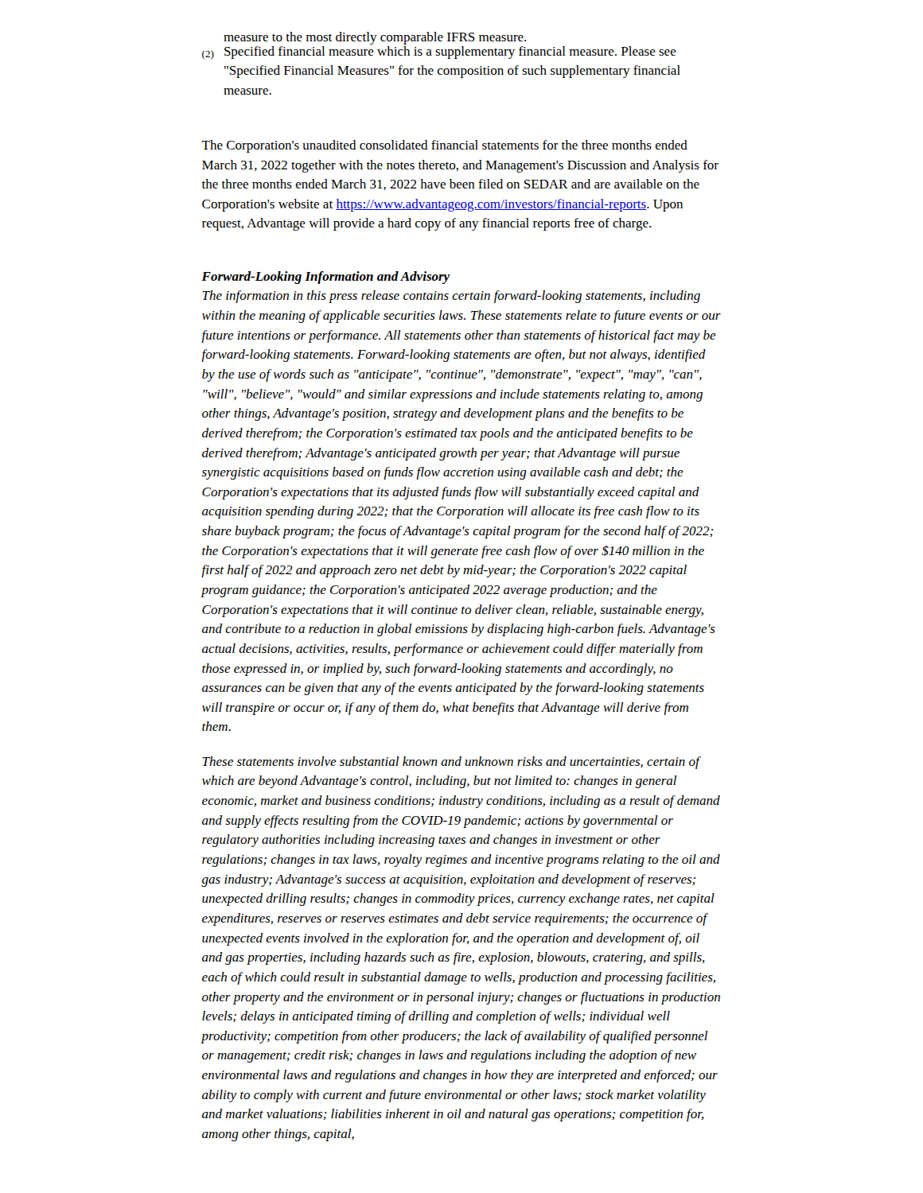(2)
measure to the most directly comparable IFRS measure.
Specified financial measure which is a supplementary financial measure. Please see "Specified Financial Measures" for the composition of such supplementary financial measure.
The Corporation's unaudited consolidated financial statements for the three months ended March 31, 2022 together with the notes thereto, and Management's Discussion and Analysis for the three months ended March 31, 2022 have been filed on SEDAR and are available on the Corporation's website at https://www.advantageog.com/investors/financial-reports. Upon request, Advantage will provide a hard copy of any financial reports free of charge.
Forward-Looking Information and Advisory
The information in this press release contains certain forward-looking statements, including within the meaning of applicable securities laws. These statements relate to future events or our future intentions or performance. All statements other than statements of historical fact may be forward-looking statements. Forward-looking statements are often, but not always, identified by the use of words such as "anticipate", "continue", "demonstrate", "expect", "may", "can", "will", "believe", "would" and similar expressions and include statements relating to, among other things, Advantage's position, strategy and development plans and the benefits to be derived therefrom; the Corporation's estimated tax pools and the anticipated benefits to be derived therefrom; Advantage's anticipated growth per year; that Advantage will pursue synergistic acquisitions based on funds flow accretion using available cash and debt; the Corporation's expectations that its adjusted funds flow will substantially exceed capital and acquisition spending during 2022; that the Corporation will allocate its free cash flow to its share buyback program; the focus of Advantage's capital program for the second half of 2022; the Corporation's expectations that it will generate free cash flow of over $140 million in the first half of 2022 and approach zero net debt by mid-year; the Corporation's 2022 capital program guidance; the Corporation's anticipated 2022 average production; and the Corporation's expectations that it will continue to deliver clean, reliable, sustainable energy, and contribute to a reduction in global emissions by displacing high-carbon fuels. Advantage's actual decisions, activities, results, performance or achievement could differ materially from those expressed in, or implied by, such forward-looking statements and accordingly, no assurances can be given that any of the events anticipated by the forward-looking statements will transpire or occur or, if any of them do, what benefits that Advantage will derive from them.
These statements involve substantial known and unknown risks and uncertainties, certain of which are beyond Advantage's control, including, but not limited to: changes in general economic, market and business conditions; industry conditions, including as a result of demand and supply effects resulting from the COVID-19 pandemic; actions by governmental or regulatory authorities including increasing taxes and changes in investment or other regulations; changes in tax laws, royalty regimes and incentive programs relating to the oil and gas industry; Advantage's success at acquisition, exploitation and development of reserves; unexpected drilling results; changes in commodity prices, currency exchange rates, net capital expenditures, reserves or reserves estimates and debt service requirements; the occurrence of unexpected events involved in the exploration for, and the operation and development of, oil and gas properties, including hazards such as fire, explosion, blowouts, cratering, and spills, each of which could result in substantial damage to wells, production and processing facilities, other property and the environment or in personal injury; changes or fluctuations in production levels; delays in anticipated timing of drilling and completion of wells; individual well productivity; competition from other producers; the lack of availability of qualified personnel or management; credit risk; changes in laws and regulations including the adoption of new environmental laws and regulations and changes in how they are interpreted and enforced; our ability to comply with current and future environmental or other laws; stock market volatility and market valuations; liabilities inherent in oil and natural gas operations; competition for, among other things, capital,